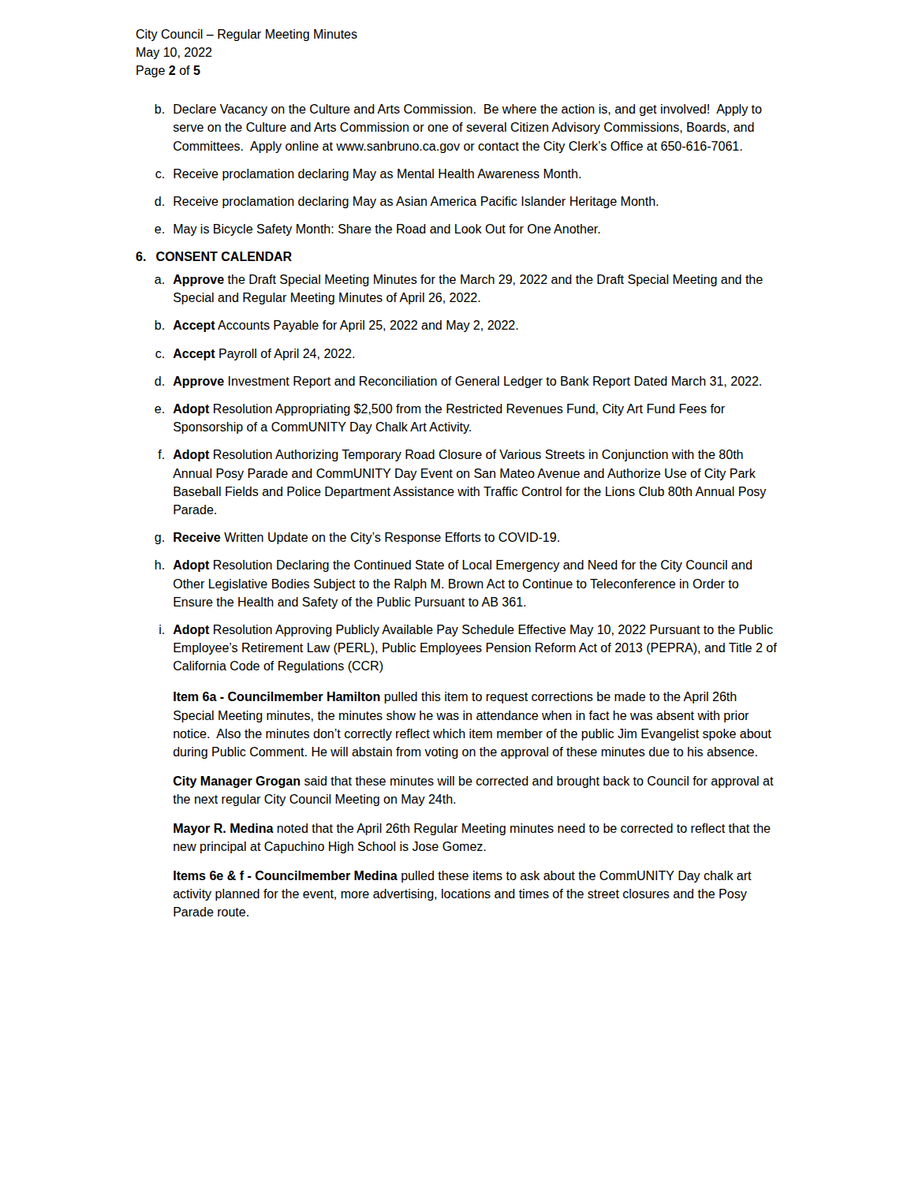City Council – Regular Meeting Minutes
May 10, 2022
Page 2 of 5
Declare Vacancy on the Culture and Arts Commission. Be where the action is, and get involved! Apply to serve on the Culture and Arts Commission or one of several Citizen Advisory Commissions, Boards, and Committees. Apply online at www.sanbruno.ca.gov or contact the City Clerk’s Office at 650-616-7061.
Receive proclamation declaring May as Mental Health Awareness Month.
Receive proclamation declaring May as Asian America Pacific Islander Heritage Month.
May is Bicycle Safety Month: Share the Road and Look Out for One Another.
6.
CONSENT CALENDAR
Approve the Draft Special Meeting Minutes for the March 29, 2022 and the Draft Special Meeting and the Special and Regular Meeting Minutes of April 26, 2022.
Accept Accounts Payable for April 25, 2022 and May 2, 2022.
Accept Payroll of April 24, 2022.
Approve Investment Report and Reconciliation of General Ledger to Bank Report Dated March 31, 2022.
Adopt Resolution Appropriating $2,500 from the Restricted Revenues Fund, City Art Fund Fees for Sponsorship of a CommUNITY Day Chalk Art Activity.
Adopt Resolution Authorizing Temporary Road Closure of Various Streets in Conjunction with the 80th Annual Posy Parade and CommUNITY Day Event on San Mateo Avenue and Authorize Use of City Park Baseball Fields and Police Department Assistance with Traffic Control for the Lions Club 80th Annual Posy Parade.
Receive Written Update on the City’s Response Efforts to COVID-19.
Adopt Resolution Declaring the Continued State of Local Emergency and Need for the City Council and Other Legislative Bodies Subject to the Ralph M. Brown Act to Continue to Teleconference in Order to Ensure the Health and Safety of the Public Pursuant to AB 361.
Adopt Resolution Approving Publicly Available Pay Schedule Effective May 10, 2022 Pursuant to the Public Employee’s Retirement Law (PERL), Public Employees Pension Reform Act of 2013 (PEPRA), and Title 2 of California Code of Regulations (CCR)
Item 6a - Councilmember Hamilton pulled this item to request corrections be made to the April 26th Special Meeting minutes, the minutes show he was in attendance when in fact he was absent with prior notice. Also the minutes don’t correctly reflect which item member of the public Jim Evangelist spoke about during Public Comment. He will abstain from voting on the approval of these minutes due to his absence.
City Manager Grogan said that these minutes will be corrected and brought back to Council for approval at the next regular City Council Meeting on May 24th.
Mayor R. Medina noted that the April 26th Regular Meeting minutes need to be corrected to reflect that the new principal at Capuchino High School is Jose Gomez.
Items 6e & f - Councilmember Medina pulled these items to ask about the CommUNITY Day chalk art activity planned for the event, more advertising, locations and times of the street closures and the Posy Parade route.